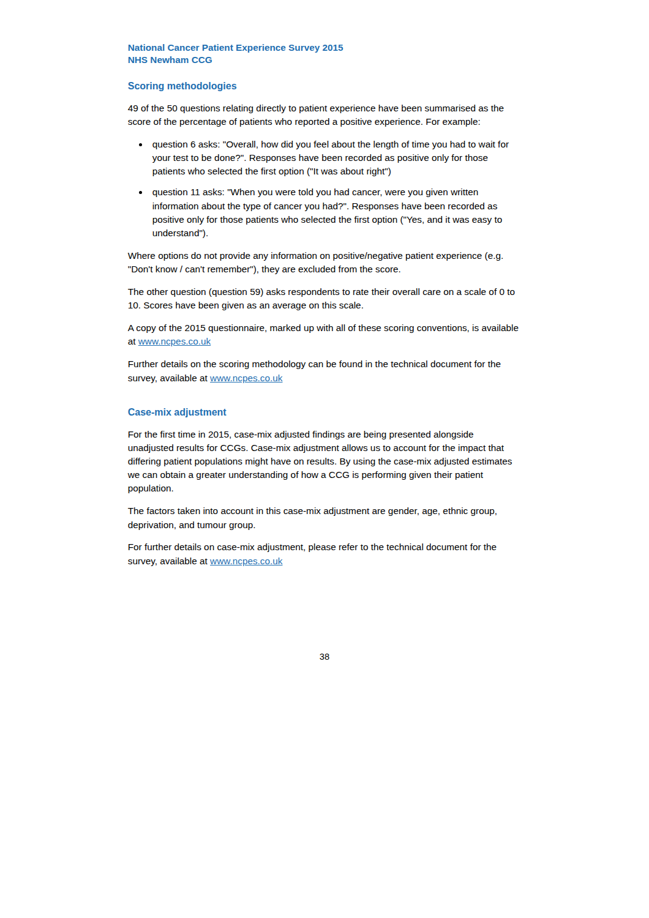National Cancer Patient Experience Survey 2015
NHS Newham CCG
Scoring methodologies
49 of the 50 questions relating directly to patient experience have been summarised as the score of the percentage of patients who reported a positive experience. For example:
question 6 asks: "Overall, how did you feel about the length of time you had to wait for your test to be done?". Responses have been recorded as positive only for those patients who selected the first option ("It was about right")
question 11 asks: "When you were told you had cancer, were you given written information about the type of cancer you had?". Responses have been recorded as positive only for those patients who selected the first option ("Yes, and it was easy to understand").
Where options do not provide any information on positive/negative patient experience (e.g. "Don't know / can't remember"), they are excluded from the score.
The other question (question 59) asks respondents to rate their overall care on a scale of 0 to 10. Scores have been given as an average on this scale.
A copy of the 2015 questionnaire, marked up with all of these scoring conventions, is available at www.ncpes.co.uk
Further details on the scoring methodology can be found in the technical document for the survey, available at www.ncpes.co.uk
Case-mix adjustment
For the first time in 2015, case-mix adjusted findings are being presented alongside unadjusted results for CCGs. Case-mix adjustment allows us to account for the impact that differing patient populations might have on results. By using the case-mix adjusted estimates we can obtain a greater understanding of how a CCG is performing given their patient population.
The factors taken into account in this case-mix adjustment are gender, age, ethnic group, deprivation, and tumour group.
For further details on case-mix adjustment, please refer to the technical document for the survey, available at www.ncpes.co.uk
38